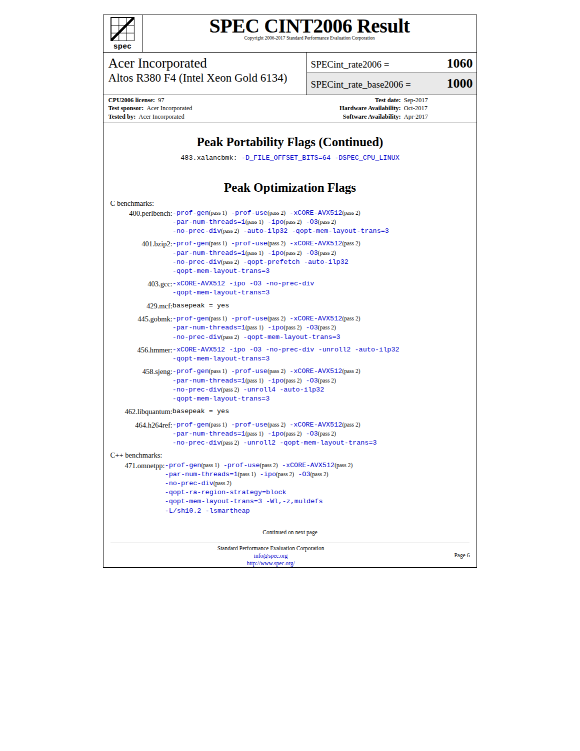spec
SPEC CINT2006 Result
Copyright 2006-2017 Standard Performance Evaluation Corporation
Acer Incorporated
Altos R380 F4 (Intel Xeon Gold 6134)
SPECint_rate2006 =
1060
SPECint_rate_base2006 =
1000
CPU2006 license: 97
Test sponsor: Acer Incorporated
Tested by: Acer Incorporated
Test date: Sep-2017
Hardware Availability: Oct-2017
Software Availability: Apr-2017
Peak Portability Flags (Continued)
483.xalancbmk: -D_FILE_OFFSET_BITS=64 -DSPEC_CPU_LINUX
Peak Optimization Flags
C benchmarks:
| 400.perlbench: | -prof-gen (pass 1) -prof-use (pass 2) -xCORE-AVX512 (pass 2) -par-num-threads=1 (pass 1) -ipo (pass 2) -O3 (pass 2) -no-prec-div (pass 2) -auto-ilp32 -qopt-mem-layout-trans=3 |
| 401.bzip2: | -prof-gen (pass 1) -prof-use (pass 2) -xCORE-AVX512 (pass 2) -par-num-threads=1 (pass 1) -ipo (pass 2) -O3 (pass 2) -no-prec-div (pass 2) -qopt-prefetch -auto-ilp32 -qopt-mem-layout-trans=3 |
| 403.gcc: | -xCORE-AVX512 -ipo -O3 -no-prec-div -qopt-mem-layout-trans=3 |
| 429.mcf: | basepeak = yes |
| 445.gobmk: | -prof-gen (pass 1) -prof-use (pass 2) -xCORE-AVX512 (pass 2) -par-num-threads=1 (pass 1) -ipo (pass 2) -O3 (pass 2) -no-prec-div (pass 2) -qopt-mem-layout-trans=3 |
| 456.hmmer: | -xCORE-AVX512 -ipo -O3 -no-prec-div -unroll2 -auto-ilp32 -qopt-mem-layout-trans=3 |
| 458.sjeng: | -prof-gen (pass 1) -prof-use (pass 2) -xCORE-AVX512 (pass 2) -par-num-threads=1 (pass 1) -ipo (pass 2) -O3 (pass 2) -no-prec-div (pass 2) -unroll4 -auto-ilp32 -qopt-mem-layout-trans=3 |
| 462.libquantum: | basepeak = yes |
| 464.h264ref: | -prof-gen (pass 1) -prof-use (pass 2) -xCORE-AVX512 (pass 2) -par-num-threads=1 (pass 1) -ipo (pass 2) -O3 (pass 2) -no-prec-div (pass 2) -unroll2 -qopt-mem-layout-trans=3 |
C++ benchmarks:
| 471.omnetpp: | -prof-gen (pass 1) -prof-use (pass 2) -xCORE-AVX512 (pass 2) -par-num-threads=1 (pass 1) -ipo (pass 2) -O3 (pass 2) -no-prec-div (pass 2) -qopt-ra-region-strategy=block -qopt-mem-layout-trans=3 -Wl,-z,muldefs -L/sh10.2 -lsmartheap |
Continued on next page
Standard Performance Evaluation Corporation
info@spec.org
http://www.spec.org/
Page 6